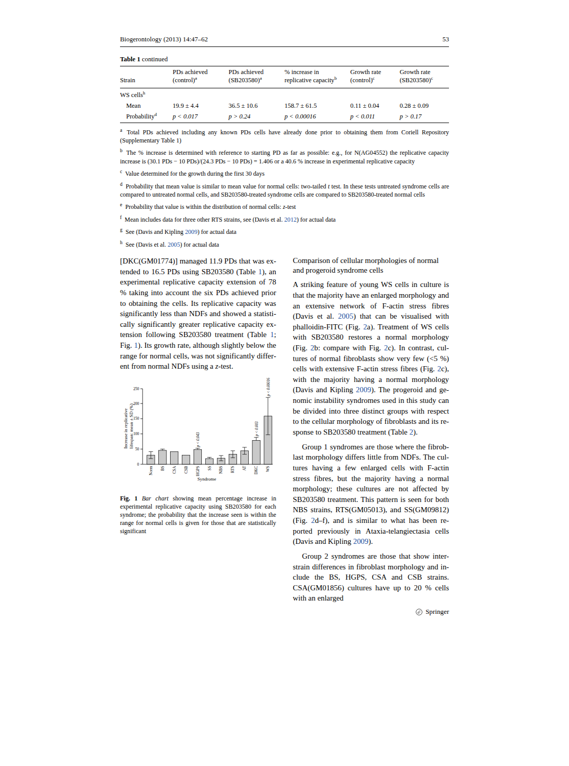Biogerontology (2013) 14:47–62
53
Table 1 continued
| Strain | PDs achieved (control) a | PDs achieved (SB203580) a | % increase in replicative capacity b | Growth rate (control) c | Growth rate (SB203580) c |
| --- | --- | --- | --- | --- | --- |
| WS cells h |
| Mean | 19.9 ± 4.4 | 36.5 ± 10.6 | 158.7 ± 61.5 | 0.11 ± 0.04 | 0.28 ± 0.09 |
| Probability d | p < 0.017 | p > 0.24 | p < 0.00016 | p < 0.011 | p > 0.17 |
a Total PDs achieved including any known PDs cells have already done prior to obtaining them from Coriell Repository (Supplementary Table 1)
b The % increase is determined with reference to starting PD as far as possible: e.g., for N(AG04552) the replicative capacity increase is (30.1 PDs − 10 PDs)/(24.3 PDs − 10 PDs) = 1.406 or a 40.6 % increase in experimental replicative capacity
c Value determined for the growth during the first 30 days
d Probability that mean value is similar to mean value for normal cells: two-tailed t test. In these tests untreated syndrome cells are compared to untreated normal cells, and SB203580-treated syndrome cells are compared to SB203580-treated normal cells
e Probability that value is within the distribution of normal cells: z-test
f Mean includes data for three other RTS strains, see (Davis et al. 2012) for actual data
g See (Davis and Kipling 2009) for actual data
h See (Davis et al. 2005) for actual data
[DKC(GM01774)] managed 11.9 PDs that was extended to 16.5 PDs using SB203580 (Table 1), an experimental replicative capacity extension of 78 % taking into account the six PDs achieved prior to obtaining the cells. Its replicative capacity was significantly less than NDFs and showed a statistically significantly greater replicative capacity extension following SB203580 treatment (Table 1; Fig. 1). Its growth rate, although slightly below the range for normal cells, was not significantly different from normal NDFs using a z-test.
0 50 100 150 200 250 Increase in replicative lifespan: mean ± SD (%) p < 0.043 p < 0.003 p < 0.00016 Norm BS CSA CSB HGPS SS NBS RTS AT DKC WS Syndrome
Fig. 1 Bar chart showing mean percentage increase in experimental replicative capacity using SB203580 for each syndrome; the probability that the increase seen is within the range for normal cells is given for those that are statistically significant
Comparison of cellular morphologies of normal and progeroid syndrome cells
A striking feature of young WS cells in culture is that the majority have an enlarged morphology and an extensive network of F-actin stress fibres (Davis et al. 2005) that can be visualised with phalloidin-FITC (Fig. 2a). Treatment of WS cells with SB203580 restores a normal morphology (Fig. 2b: compare with Fig. 2c). In contrast, cultures of normal fibroblasts show very few (<5 %) cells with extensive F-actin stress fibres (Fig. 2c), with the majority having a normal morphology (Davis and Kipling 2009). The progeroid and genomic instability syndromes used in this study can be divided into three distinct groups with respect to the cellular morphology of fibroblasts and its response to SB203580 treatment (Table 2).
Group 1 syndromes are those where the fibroblast morphology differs little from NDFs. The cultures having a few enlarged cells with F-actin stress fibres, but the majority having a normal morphology; these cultures are not affected by SB203580 treatment. This pattern is seen for both NBS strains, RTS(GM05013), and SS(GM09812) (Fig. 2d–f), and is similar to what has been reported previously in Ataxia-telangiectasia cells (Davis and Kipling 2009).
Group 2 syndromes are those that show inter-strain differences in fibroblast morphology and include the BS, HGPS, CSA and CSB strains. CSA(GM01856) cultures have up to 20 % cells with an enlarged
Springer